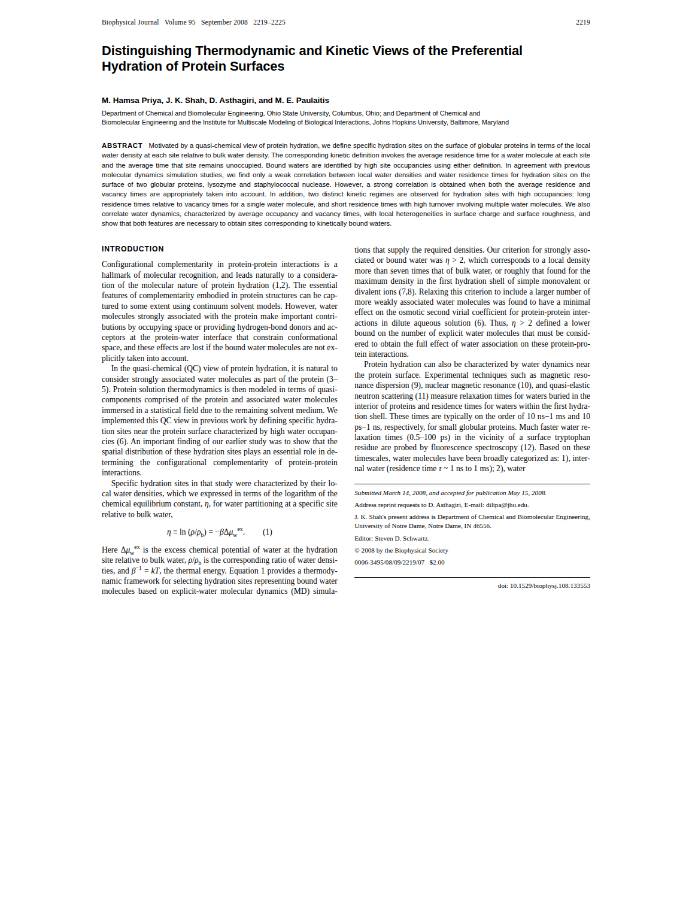Biophysical Journal Volume 95 September 2008 2219–2225
2219
Distinguishing Thermodynamic and Kinetic Views of the Preferential
Hydration of Protein Surfaces
M. Hamsa Priya, J. K. Shah, D. Asthagiri, and M. E. Paulaitis
Department of Chemical and Biomolecular Engineering, Ohio State University, Columbus, Ohio; and Department of Chemical and
Biomolecular Engineering and the Institute for Multiscale Modeling of Biological Interactions, Johns Hopkins University, Baltimore, Maryland
ABSTRACT Motivated by a quasi-chemical view of protein hydration, we define specific hydration sites on the surface of globular proteins in terms of the local water density at each site relative to bulk water density. The corresponding kinetic definition invokes the average residence time for a water molecule at each site and the average time that site remains unoccupied. Bound waters are identified by high site occupancies using either definition. In agreement with previous molecular dynamics simulation studies, we find only a weak correlation between local water densities and water residence times for hydration sites on the surface of two globular proteins, lysozyme and staphylococcal nuclease. However, a strong correlation is obtained when both the average residence and vacancy times are appropriately taken into account. In addition, two distinct kinetic regimes are observed for hydration sites with high occupancies: long residence times relative to vacancy times for a single water molecule, and short residence times with high turnover involving multiple water molecules. We also correlate water dynamics, characterized by average occupancy and vacancy times, with local heterogeneities in surface charge and surface roughness, and show that both features are necessary to obtain sites corresponding to kinetically bound waters.
INTRODUCTION
Configurational complementarity in protein-protein interactions is a hallmark of molecular recognition, and leads naturally to a consideration of the molecular nature of protein hydration (1,2). The essential features of complementarity embodied in protein structures can be captured to some extent using continuum solvent models. However, water molecules strongly associated with the protein make important contributions by occupying space or providing hydrogen-bond donors and acceptors at the protein-water interface that constrain conformational space, and these effects are lost if the bound water molecules are not explicitly taken into account.
In the quasi-chemical (QC) view of protein hydration, it is natural to consider strongly associated water molecules as part of the protein (3–5). Protein solution thermodynamics is then modeled in terms of quasi-components comprised of the protein and associated water molecules immersed in a statistical field due to the remaining solvent medium. We implemented this QC view in previous work by defining specific hydration sites near the protein surface characterized by high water occupancies (6). An important finding of our earlier study was to show that the spatial distribution of these hydration sites plays an essential role in determining the configurational complementarity of protein-protein interactions.
Specific hydration sites in that study were characterized by their local water densities, which we expressed in terms of the logarithm of the chemical equilibrium constant, η, for water partitioning at a specific site relative to bulk water,
η ≡ ln (ρ/ρb) = −β Δμwex. (1)
Here Δμwex is the excess chemical potential of water at the hydration site relative to bulk water, ρ/ρb is the corresponding ratio of water densities, and β−1 = kT, the thermal energy. Equation 1 provides a thermodynamic framework for selecting hydration sites representing bound water molecules based on explicit-water molecular dynamics (MD) simulations that supply the required densities. Our criterion for strongly associated or bound water was η > 2, which corresponds to a local density more than seven times that of bulk water, or roughly that found for the maximum density in the first hydration shell of simple monovalent or divalent ions (7,8). Relaxing this criterion to include a larger number of more weakly associated water molecules was found to have a minimal effect on the osmotic second virial coefficient for protein-protein interactions in dilute aqueous solution (6). Thus, η > 2 defined a lower bound on the number of explicit water molecules that must be considered to obtain the full effect of water association on these protein-protein interactions.
Protein hydration can also be characterized by water dynamics near the protein surface. Experimental techniques such as magnetic resonance dispersion (9), nuclear magnetic resonance (10), and quasi-elastic neutron scattering (11) measure relaxation times for waters buried in the interior of proteins and residence times for waters within the first hydration shell. These times are typically on the order of 10 ns−1 ms and 10 ps−1 ns, respectively, for small globular proteins. Much faster water relaxation times (0.5–100 ps) in the vicinity of a surface tryptophan residue are probed by fluorescence spectroscopy (12). Based on these timescales, water molecules have been broadly categorized as: 1), internal water (residence time τ ~ 1 ns to 1 ms); 2), water
Submitted March 14, 2008, and accepted for publication May 15, 2008.
Address reprint requests to D. Asthagiri, E-mail: dilipa@jhu.edu.
J. K. Shah's present address is Department of Chemical and Biomolecular Engineering, University of Notre Dame, Notre Dame, IN 46556.
Editor: Steven D. Schwartz.
© 2008 by the Biophysical Society
0006-3495/08/09/2219/07 $2.00
doi: 10.1529/biophysj.108.133553